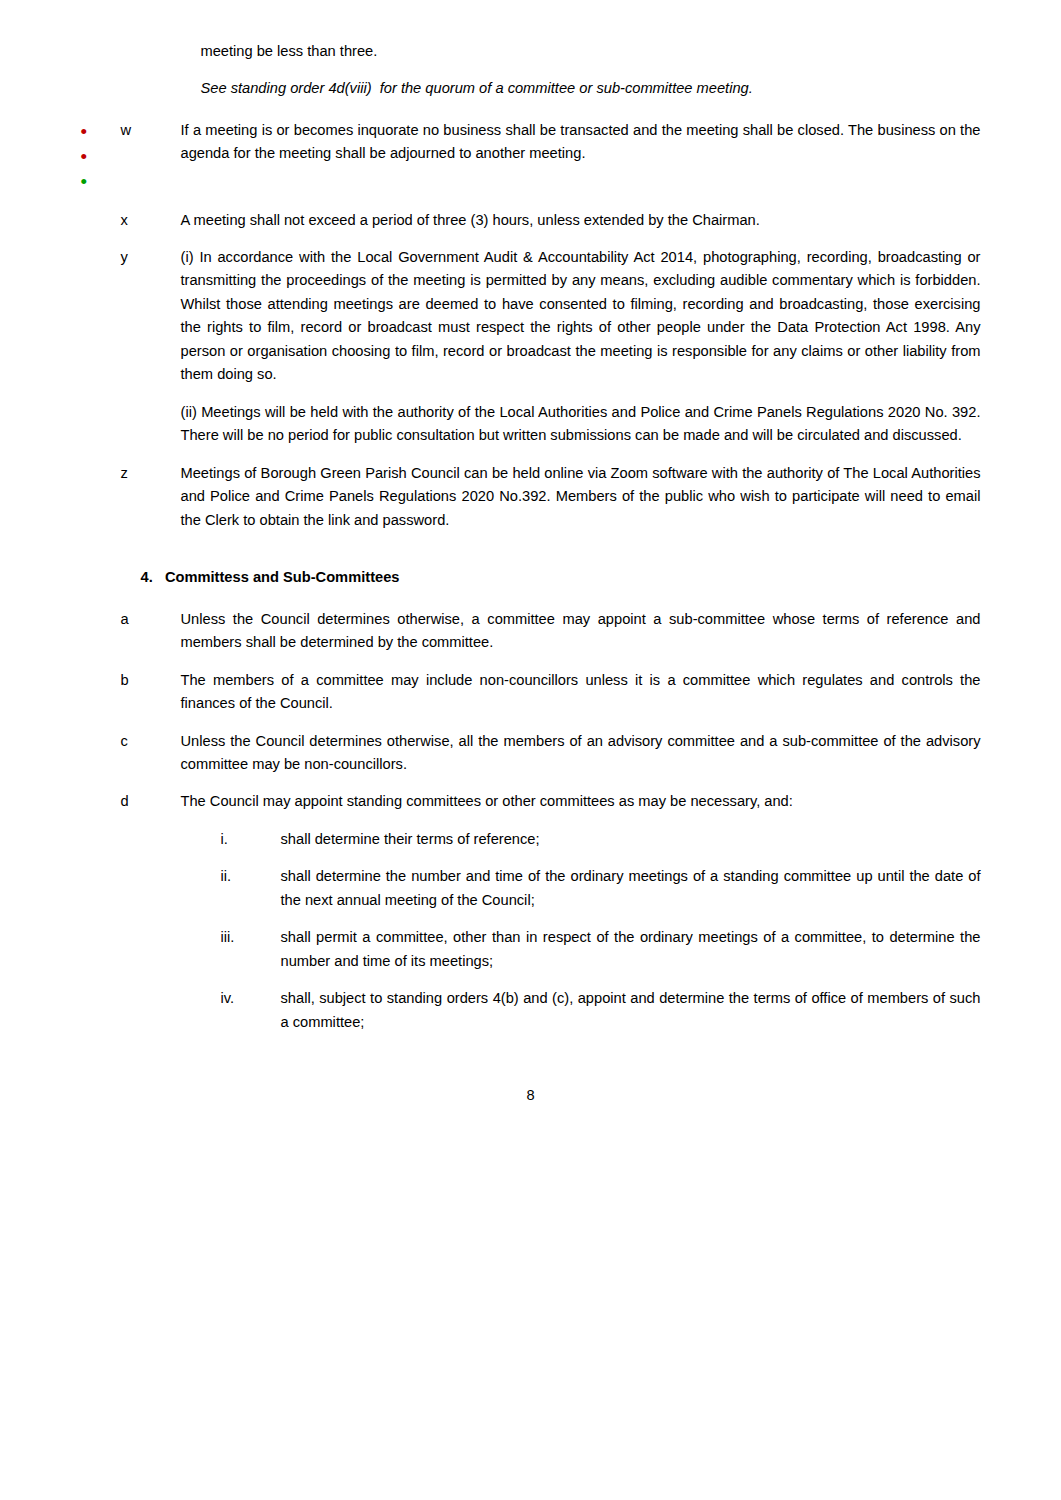meeting be less than three.
See standing order 4d(viii) for the quorum of a committee or sub-committee meeting.
• • •
w
If a meeting is or becomes inquorate no business shall be transacted and the meeting shall be closed. The business on the agenda for the meeting shall be adjourned to another meeting.
x
A meeting shall not exceed a period of three (3) hours, unless extended by the Chairman.
y
(i) In accordance with the Local Government Audit & Accountability Act 2014, photographing, recording, broadcasting or transmitting the proceedings of the meeting is permitted by any means, excluding audible commentary which is forbidden. Whilst those attending meetings are deemed to have consented to filming, recording and broadcasting, those exercising the rights to film, record or broadcast must respect the rights of other people under the Data Protection Act 1998. Any person or organisation choosing to film, record or broadcast the meeting is responsible for any claims or other liability from them doing so.
(ii) Meetings will be held with the authority of the Local Authorities and Police and Crime Panels Regulations 2020 No. 392. There will be no period for public consultation but written submissions can be made and will be circulated and discussed.
z
Meetings of Borough Green Parish Council can be held online via Zoom software with the authority of The Local Authorities and Police and Crime Panels Regulations 2020 No.392. Members of the public who wish to participate will need to email the Clerk to obtain the link and password.
4. Committess and Sub-Committees
a
Unless the Council determines otherwise, a committee may appoint a sub-committee whose terms of reference and members shall be determined by the committee.
b
The members of a committee may include non-councillors unless it is a committee which regulates and controls the finances of the Council.
c
Unless the Council determines otherwise, all the members of an advisory committee and a sub-committee of the advisory committee may be non-councillors.
d
The Council may appoint standing committees or other committees as may be necessary, and:
i.
shall determine their terms of reference;
ii.
shall determine the number and time of the ordinary meetings of a standing committee up until the date of the next annual meeting of the Council;
iii.
shall permit a committee, other than in respect of the ordinary meetings of a committee, to determine the number and time of its meetings;
iv.
shall, subject to standing orders 4(b) and (c), appoint and determine the terms of office of members of such a committee;
8